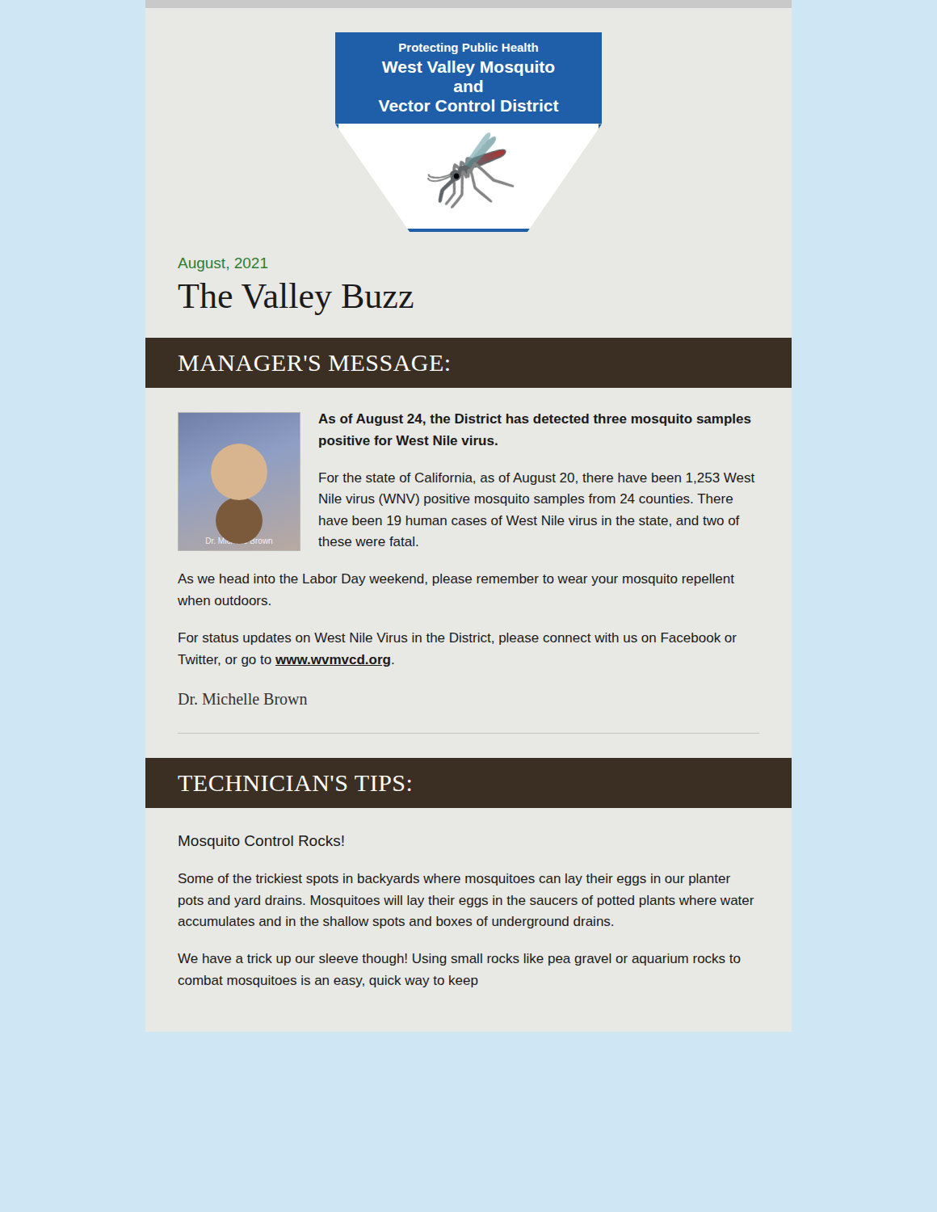Protecting Public Health
West Valley Mosquito
and
Vector Control District
🦟
Mosquito illustration
August, 2021
The Valley Buzz
MANAGER'S MESSAGE:
Dr. Michelle Brown
As of August 24, the District has detected three mosquito samples positive for West Nile virus.
For the state of California, as of August 20, there have been 1,253 West Nile virus (WNV) positive mosquito samples from 24 counties. There have been 19 human cases of West Nile virus in the state, and two of these were fatal.
As we head into the Labor Day weekend, please remember to wear your mosquito repellent when outdoors.
For status updates on West Nile Virus in the District, please connect with us on Facebook or Twitter, or go to www.wvmvcd.org.
Dr. Michelle Brown
TECHNICIAN'S TIPS:
Mosquito Control Rocks!
Some of the trickiest spots in backyards where mosquitoes can lay their eggs in our planter pots and yard drains. Mosquitoes will lay their eggs in the saucers of potted plants where water accumulates and in the shallow spots and boxes of underground drains.
We have a trick up our sleeve though! Using small rocks like pea gravel or aquarium rocks to combat mosquitoes is an easy, quick way to keep